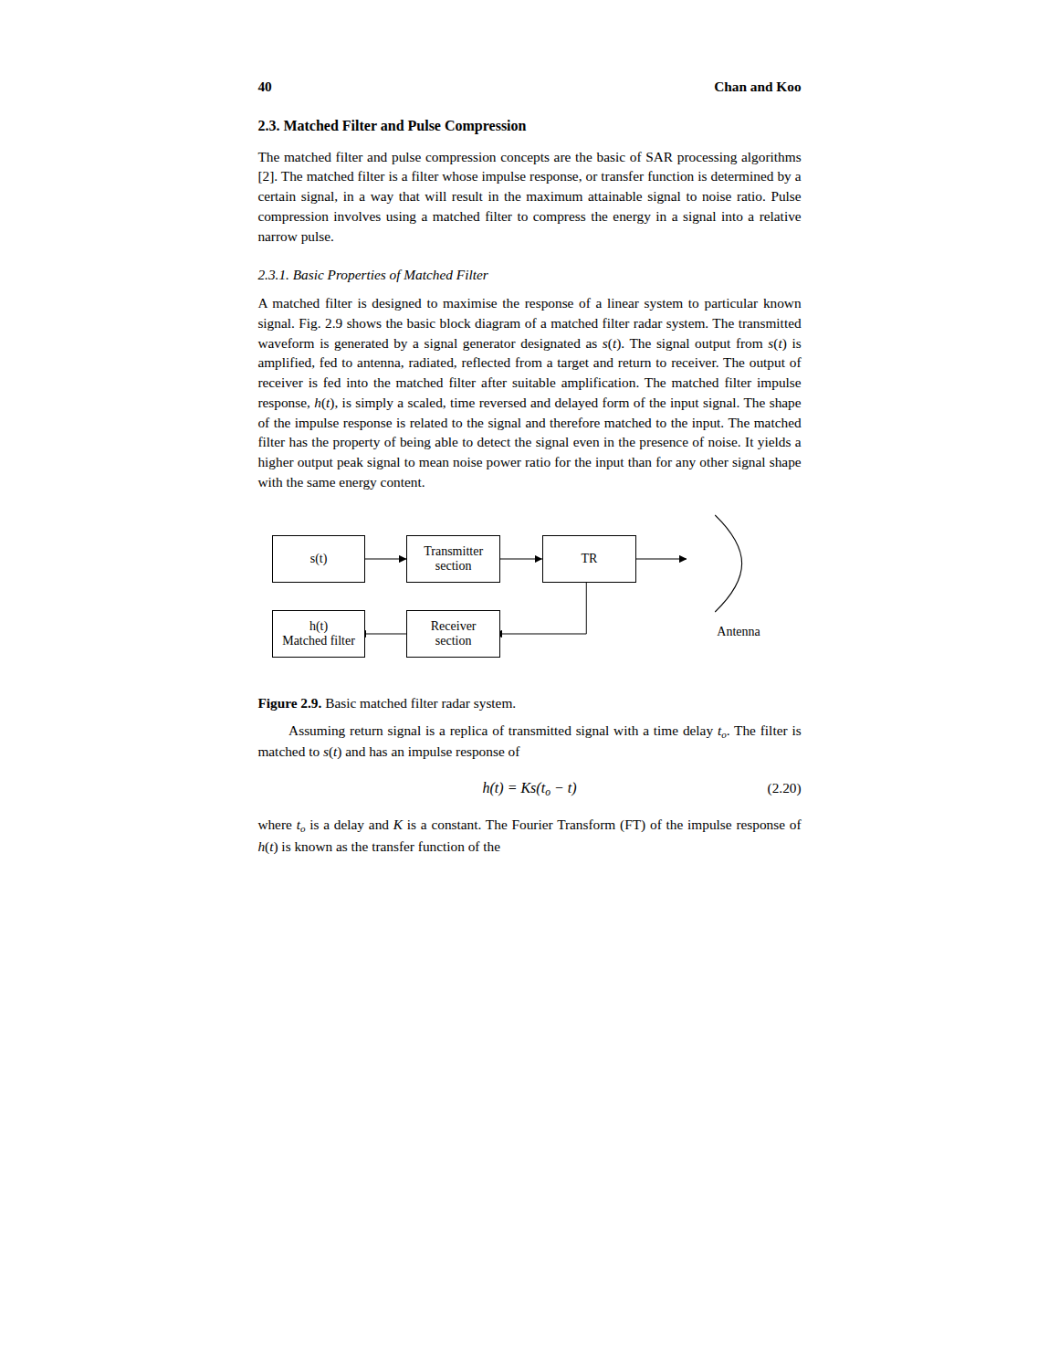40 Chan and Koo
2.3. Matched Filter and Pulse Compression
The matched filter and pulse compression concepts are the basic of SAR processing algorithms [2]. The matched filter is a filter whose impulse response, or transfer function is determined by a certain signal, in a way that will result in the maximum attainable signal to noise ratio. Pulse compression involves using a matched filter to compress the energy in a signal into a relative narrow pulse.
2.3.1. Basic Properties of Matched Filter
A matched filter is designed to maximise the response of a linear system to particular known signal. Fig. 2.9 shows the basic block diagram of a matched filter radar system. The transmitted waveform is generated by a signal generator designated as s(t). The signal output from s(t) is amplified, fed to antenna, radiated, reflected from a target and return to receiver. The output of receiver is fed into the matched filter after suitable amplification. The matched filter impulse response, h(t), is simply a scaled, time reversed and delayed form of the input signal. The shape of the impulse response is related to the signal and therefore matched to the input. The matched filter has the property of being able to detect the signal even in the presence of noise. It yields a higher output peak signal to mean noise power ratio for the input than for any other signal shape with the same energy content.
s(t)
Transmitter
section
TR
h(t)
Matched filter
Receiver
section
Antenna
Figure 2.9. Basic matched filter radar system.
Assuming return signal is a replica of transmitted signal with a time delay to. The filter is matched to s(t) and has an impulse response of
h(t) = Ks(to − t) (2.20)
where to is a delay and K is a constant. The Fourier Transform (FT) of the impulse response of h(t) is known as the transfer function of the